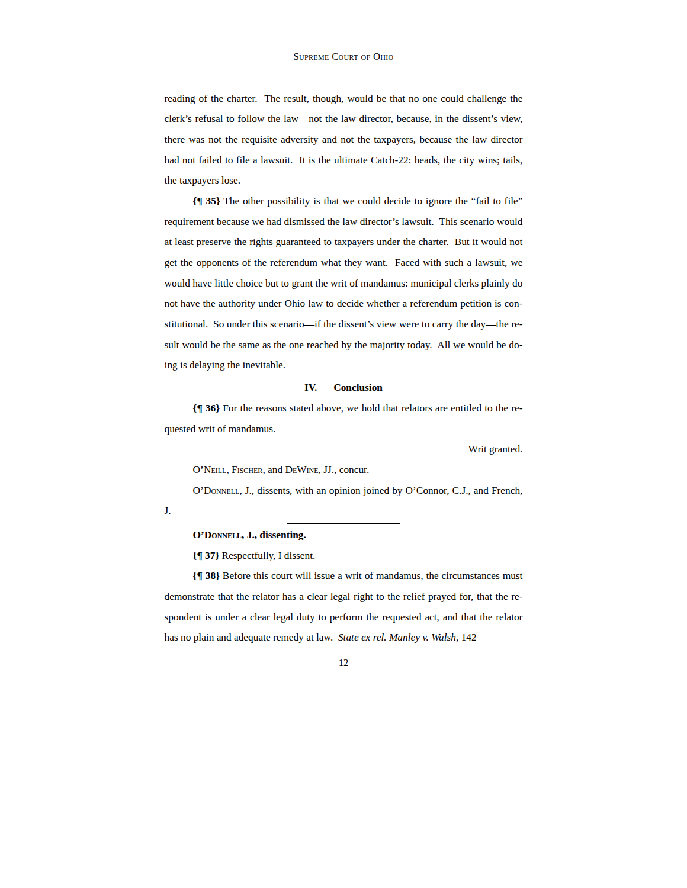Supreme Court of Ohio
reading of the charter. The result, though, would be that no one could challenge the clerk’s refusal to follow the law—not the law director, because, in the dissent’s view, there was not the requisite adversity and not the taxpayers, because the law director had not failed to file a lawsuit. It is the ultimate Catch-22: heads, the city wins; tails, the taxpayers lose.
{¶ 35} The other possibility is that we could decide to ignore the “fail to file” requirement because we had dismissed the law director’s lawsuit. This scenario would at least preserve the rights guaranteed to taxpayers under the charter. But it would not get the opponents of the referendum what they want. Faced with such a lawsuit, we would have little choice but to grant the writ of mandamus: municipal clerks plainly do not have the authority under Ohio law to decide whether a referendum petition is constitutional. So under this scenario—if the dissent’s view were to carry the day—the result would be the same as the one reached by the majority today. All we would be doing is delaying the inevitable.
IV. Conclusion
{¶ 36} For the reasons stated above, we hold that relators are entitled to the requested writ of mandamus.
Writ granted.
O’Neill, Fischer, and DeWine, JJ., concur.
O’Donnell, J., dissents, with an opinion joined by O’Connor, C.J., and French, J.
O’Donnell, J., dissenting.
{¶ 37} Respectfully, I dissent.
{¶ 38} Before this court will issue a writ of mandamus, the circumstances must demonstrate that the relator has a clear legal right to the relief prayed for, that the respondent is under a clear legal duty to perform the requested act, and that the relator has no plain and adequate remedy at law. State ex rel. Manley v. Walsh, 142
12